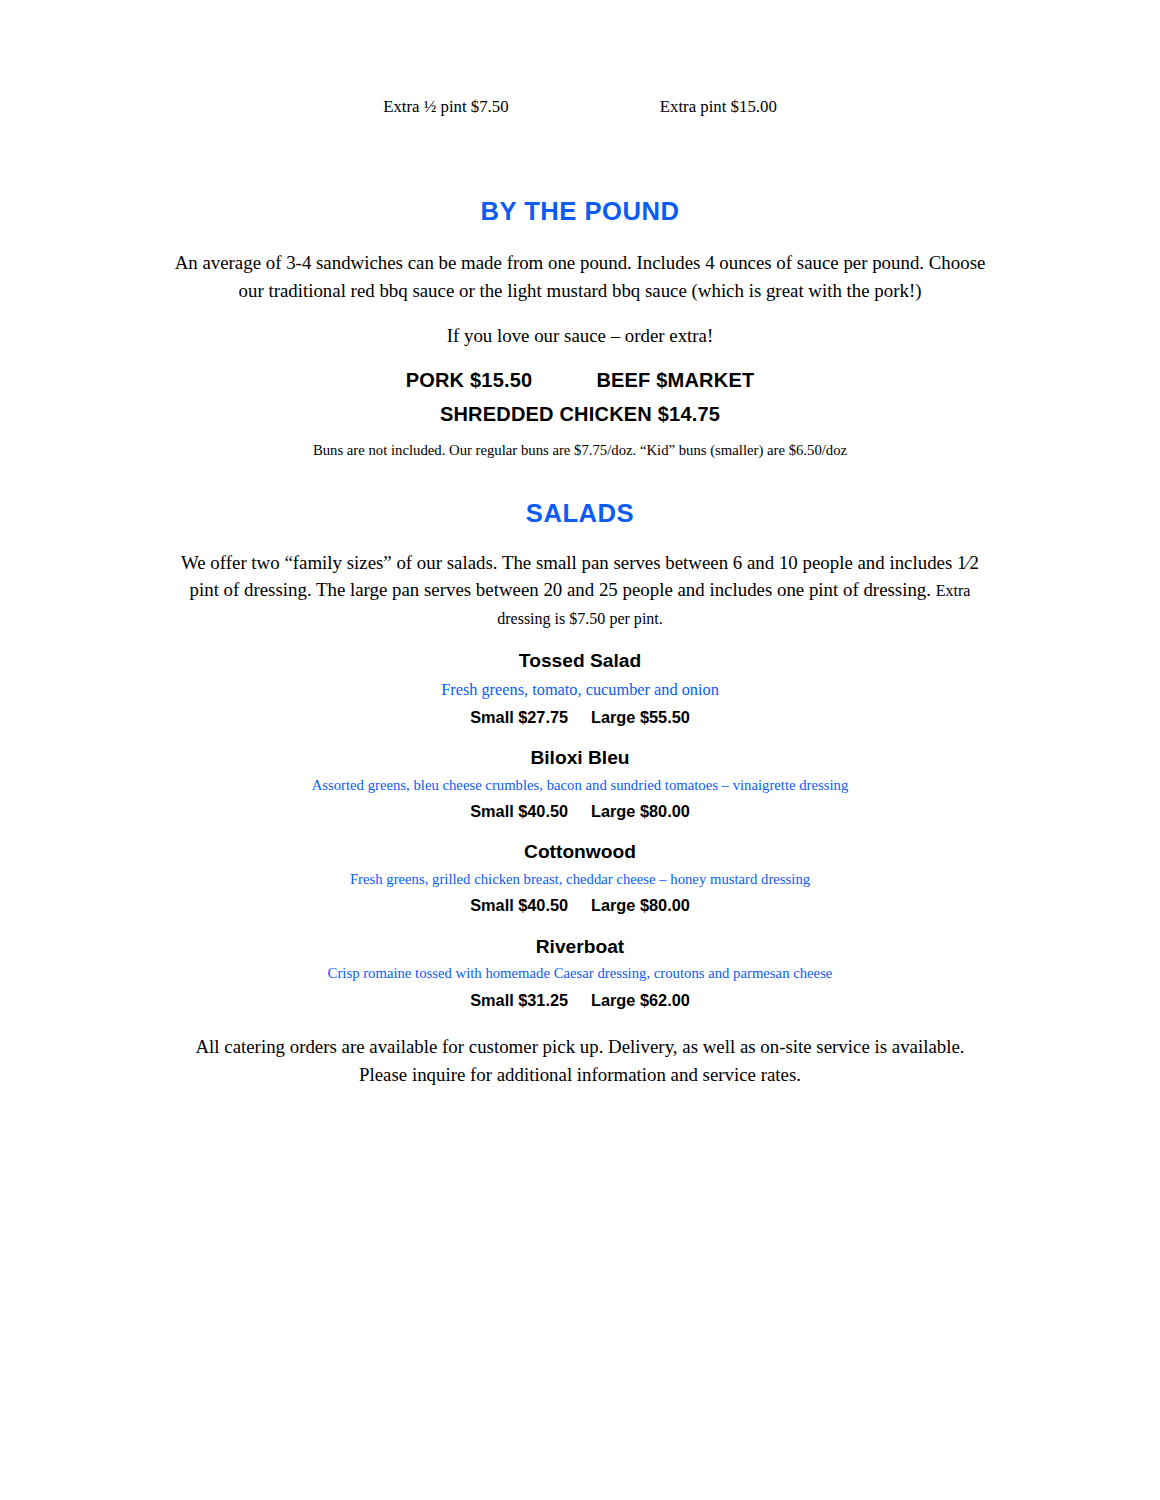Extra ½ pint $7.50 Extra pint $15.00
BY THE POUND
An average of 3-4 sandwiches can be made from one pound. Includes 4 ounces of sauce per pound. Choose our traditional red bbq sauce or the light mustard bbq sauce (which is great with the pork!)
If you love our sauce – order extra!
PORK $15.50 BEEF $MARKET
SHREDDED CHICKEN $14.75
Buns are not included. Our regular buns are $7.75/doz. “Kid” buns (smaller) are $6.50/doz
SALADS
We offer two “family sizes” of our salads. The small pan serves between 6 and 10 people and includes 1⁄2 pint of dressing. The large pan serves between 20 and 25 people and includes one pint of dressing. Extra dressing is $7.50 per pint.
Tossed Salad
Fresh greens, tomato, cucumber and onion
Small $27.75 Large $55.50
Biloxi Bleu
Assorted greens, bleu cheese crumbles, bacon and sundried tomatoes – vinaigrette dressing
Small $40.50 Large $80.00
Cottonwood
Fresh greens, grilled chicken breast, cheddar cheese – honey mustard dressing
Small $40.50 Large $80.00
Riverboat
Crisp romaine tossed with homemade Caesar dressing, croutons and parmesan cheese
Small $31.25 Large $62.00
All catering orders are available for customer pick up. Delivery, as well as on-site service is available. Please inquire for additional information and service rates.